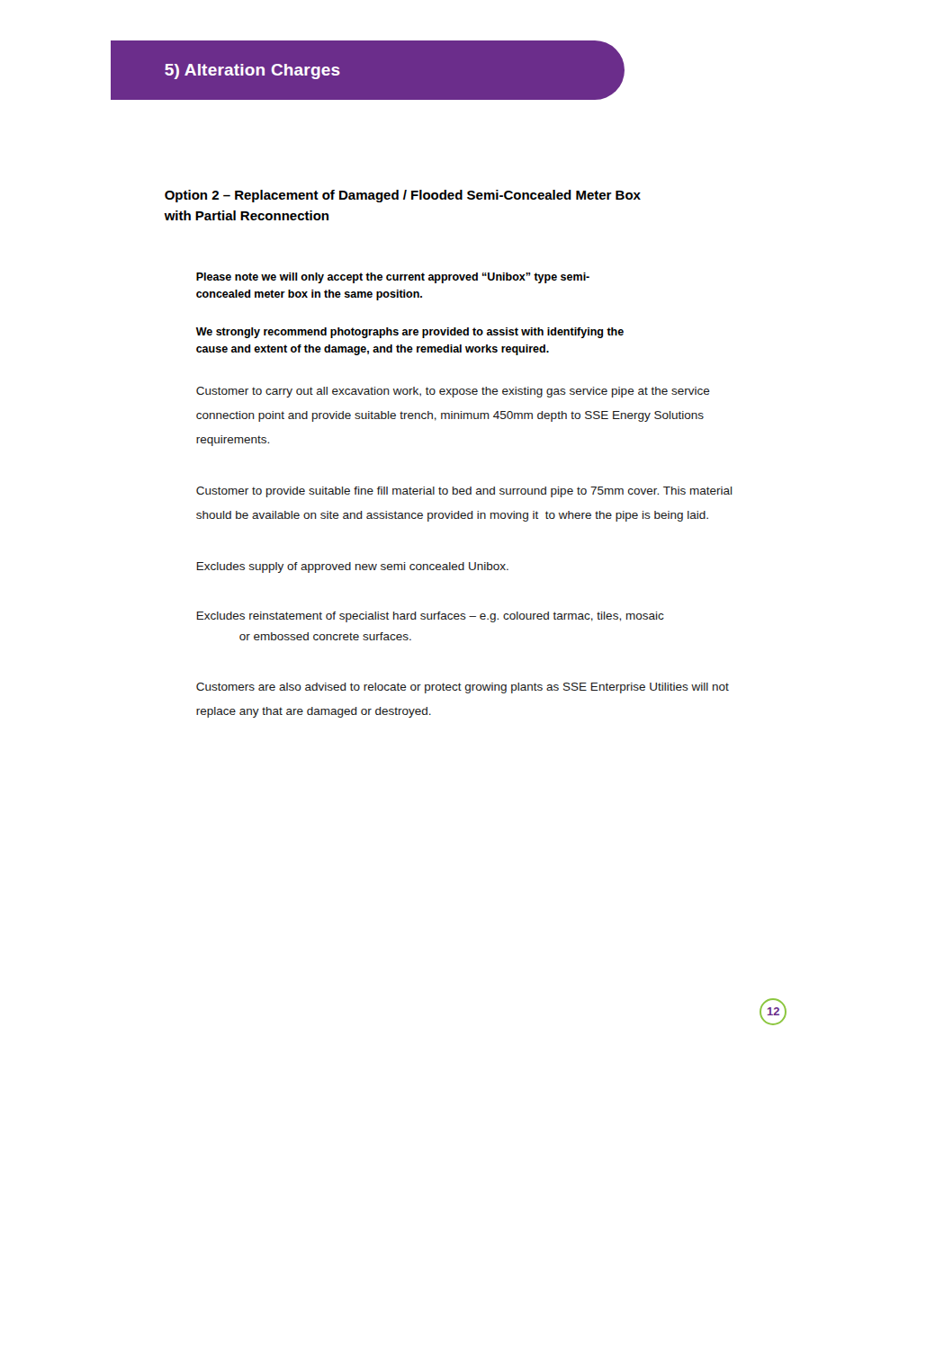5) Alteration Charges
Option 2 – Replacement of Damaged / Flooded Semi-Concealed Meter Box
with Partial Reconnection
Please note we will only accept the current approved “Unibox” type semi-
concealed meter box in the same position.
We strongly recommend photographs are provided to assist with identifying the
cause and extent of the damage, and the remedial works required.
Customer to carry out all excavation work, to expose the existing gas service pipe at the service connection point and provide suitable trench, minimum 450mm depth to SSE Energy Solutions requirements.
Customer to provide suitable fine fill material to bed and surround pipe to 75mm cover. This material should be available on site and assistance provided in moving it to where the pipe is being laid.
Excludes supply of approved new semi concealed Unibox.
Excludes reinstatement of specialist hard surfaces – e.g. coloured tarmac, tiles, mosaic or embossed concrete surfaces.
Customers are also advised to relocate or protect growing plants as SSE Enterprise Utilities will not replace any that are damaged or destroyed.
12